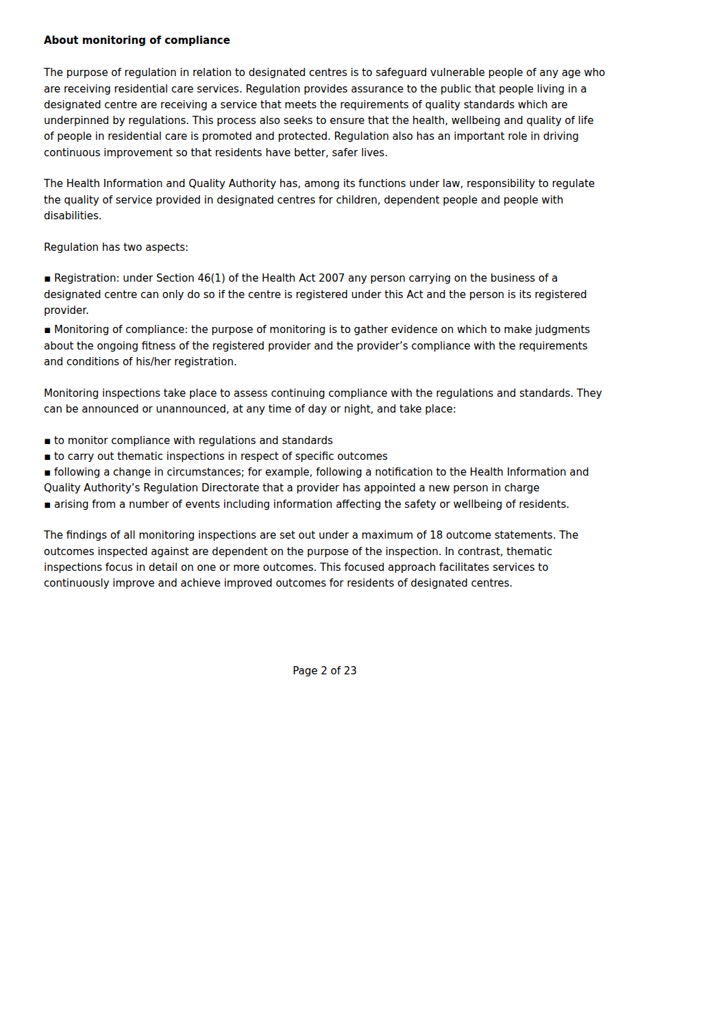About monitoring of compliance
The purpose of regulation in relation to designated centres is to safeguard vulnerable people of any age who are receiving residential care services. Regulation provides assurance to the public that people living in a designated centre are receiving a service that meets the requirements of quality standards which are underpinned by regulations. This process also seeks to ensure that the health, wellbeing and quality of life of people in residential care is promoted and protected. Regulation also has an important role in driving continuous improvement so that residents have better, safer lives.
The Health Information and Quality Authority has, among its functions under law, responsibility to regulate the quality of service provided in designated centres for children, dependent people and people with disabilities.
Regulation has two aspects:
Registration: under Section 46(1) of the Health Act 2007 any person carrying on the business of a designated centre can only do so if the centre is registered under this Act and the person is its registered provider.
Monitoring of compliance: the purpose of monitoring is to gather evidence on which to make judgments about the ongoing fitness of the registered provider and the provider’s compliance with the requirements and conditions of his/her registration.
Monitoring inspections take place to assess continuing compliance with the regulations and standards. They can be announced or unannounced, at any time of day or night, and take place:
to monitor compliance with regulations and standards
to carry out thematic inspections in respect of specific outcomes
following a change in circumstances; for example, following a notification to the Health Information and Quality Authority’s Regulation Directorate that a provider has appointed a new person in charge
arising from a number of events including information affecting the safety or wellbeing of residents.
The findings of all monitoring inspections are set out under a maximum of 18 outcome statements. The outcomes inspected against are dependent on the purpose of the inspection. In contrast, thematic inspections focus in detail on one or more outcomes. This focused approach facilitates services to continuously improve and achieve improved outcomes for residents of designated centres.
Page 2 of 23